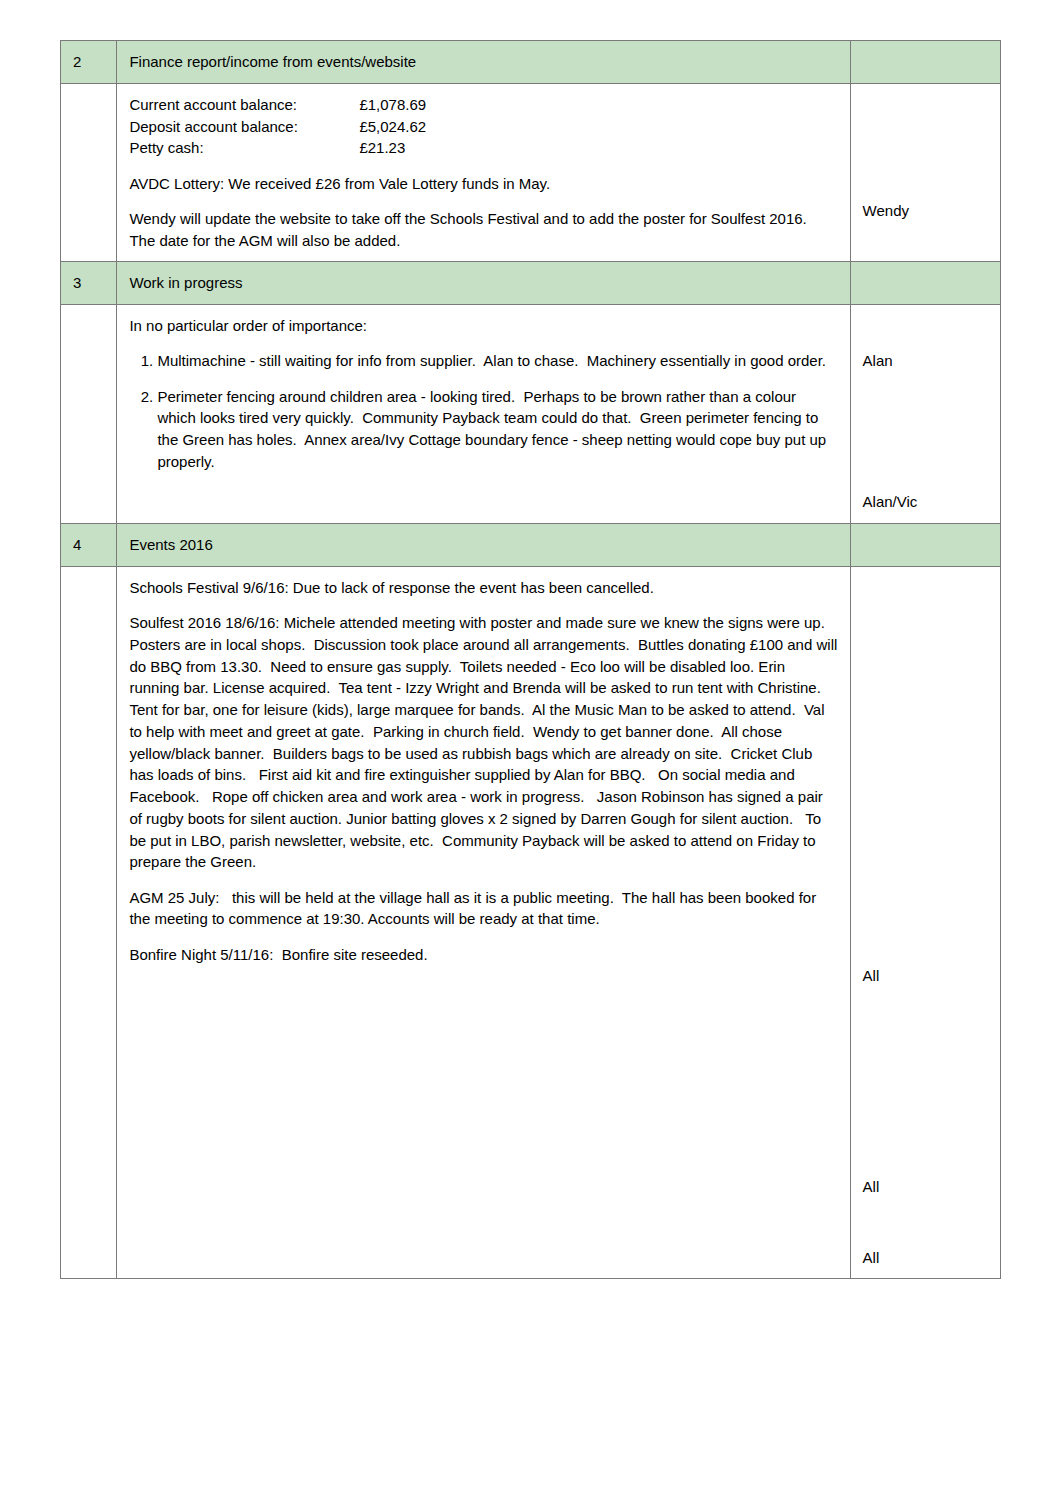| 2 | Finance report/income from events/website | |
| | Current account balance: £1,078.69 Deposit account balance: £5,024.62 Petty cash: £21.23 AVDC Lottery: We received £26 from Vale Lottery funds in May. Wendy will update the website to take off the Schools Festival and to add the poster for Soulfest 2016. The date for the AGM will also be added. | Wendy |
| 3 | Work in progress | |
| | In no particular order of importance: Multimachine - still waiting for info from supplier. Alan to chase. Machinery essentially in good order. Perimeter fencing around children area - looking tired. Perhaps to be brown rather than a colour which looks tired very quickly. Community Payback team could do that. Green perimeter fencing to the Green has holes. Annex area/Ivy Cottage boundary fence - sheep netting would cope buy put up properly. | Alan Alan/Vic |
| 4 | Events 2016 | |
| | Schools Festival 9/6/16: Due to lack of response the event has been cancelled. Soulfest 2016 18/6/16: Michele attended meeting with poster and made sure we knew the signs were up. Posters are in local shops. Discussion took place around all arrangements. Buttles donating £100 and will do BBQ from 13.30. Need to ensure gas supply. Toilets needed - Eco loo will be disabled loo. Erin running bar. License acquired. Tea tent - Izzy Wright and Brenda will be asked to run tent with Christine. Tent for bar, one for leisure (kids), large marquee for bands. Al the Music Man to be asked to attend. Val to help with meet and greet at gate. Parking in church field. Wendy to get banner done. All chose yellow/black banner. Builders bags to be used as rubbish bags which are already on site. Cricket Club has loads of bins. First aid kit and fire extinguisher supplied by Alan for BBQ. On social media and Facebook. Rope off chicken area and work area - work in progress. Jason Robinson has signed a pair of rugby boots for silent auction. Junior batting gloves x 2 signed by Darren Gough for silent auction. To be put in LBO, parish newsletter, website, etc. Community Payback will be asked to attend on Friday to prepare the Green. AGM 25 July: this will be held at the village hall as it is a public meeting. The hall has been booked for the meeting to commence at 19:30. Accounts will be ready at that time. Bonfire Night 5/11/16: Bonfire site reseeded. | All All All |